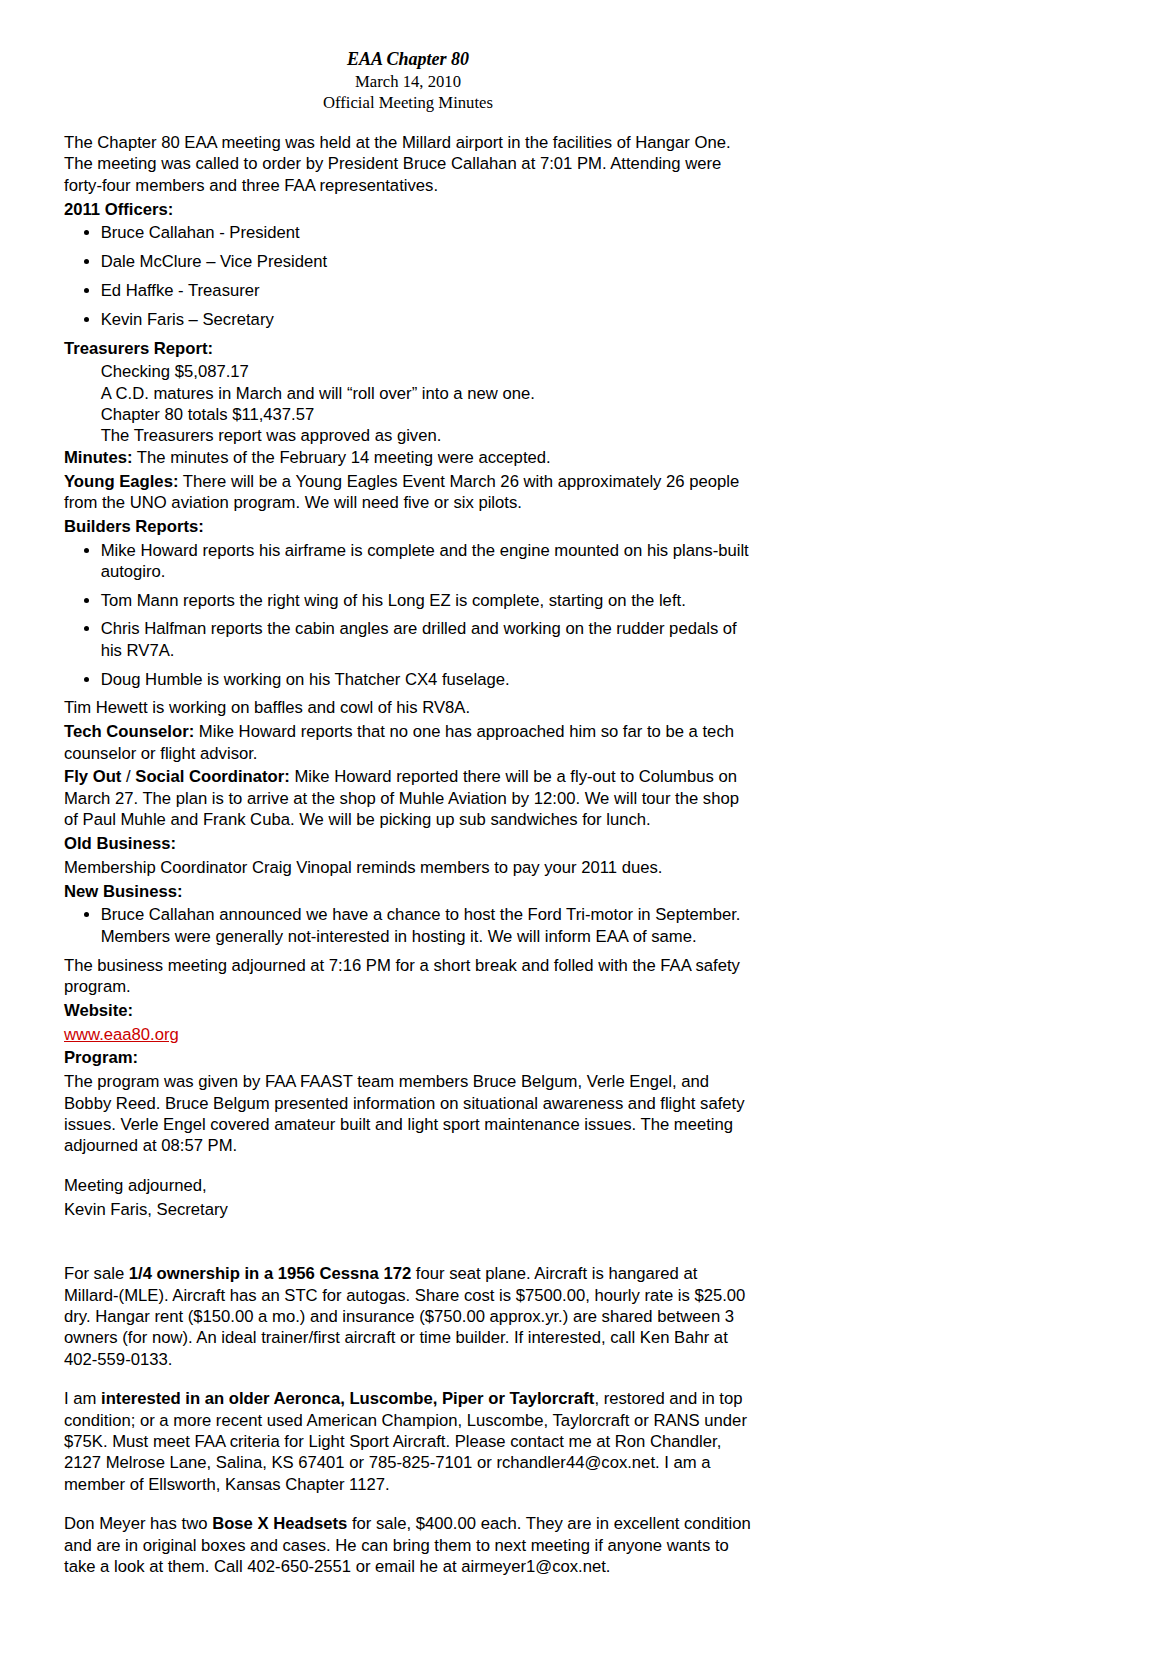EAA Chapter 80
March 14, 2010
Official Meeting Minutes
The Chapter 80 EAA meeting was held at the Millard airport in the facilities of Hangar One. The meeting was called to order by President Bruce Callahan at 7:01 PM. Attending were forty-four members and three FAA representatives.
2011 Officers:
Bruce Callahan - President
Dale McClure – Vice President
Ed Haffke - Treasurer
Kevin Faris – Secretary
Treasurers Report:
Checking $5,087.17
A C.D. matures in March and will “roll over” into a new one.
Chapter 80 totals $11,437.57
The Treasurers report was approved as given.
Minutes: The minutes of the February 14 meeting were accepted.
Young Eagles: There will be a Young Eagles Event March 26 with approximately 26 people from the UNO aviation program. We will need five or six pilots.
Builders Reports:
Mike Howard reports his airframe is complete and the engine mounted on his plans-built autogiro.
Tom Mann reports the right wing of his Long EZ is complete, starting on the left.
Chris Halfman reports the cabin angles are drilled and working on the rudder pedals of his RV7A.
Doug Humble is working on his Thatcher CX4 fuselage.
Tim Hewett is working on baffles and cowl of his RV8A.
Tech Counselor: Mike Howard reports that no one has approached him so far to be a tech counselor or flight advisor.
Fly Out / Social Coordinator: Mike Howard reported there will be a fly-out to Columbus on March 27. The plan is to arrive at the shop of Muhle Aviation by 12:00. We will tour the shop of Paul Muhle and Frank Cuba. We will be picking up sub sandwiches for lunch.
Old Business:
Membership Coordinator Craig Vinopal reminds members to pay your 2011 dues.
New Business:
Bruce Callahan announced we have a chance to host the Ford Tri-motor in September. Members were generally not-interested in hosting it. We will inform EAA of same.
The business meeting adjourned at 7:16 PM for a short break and folled with the FAA safety program.
Website:
www.eaa80.org
Program:
The program was given by FAA FAAST team members Bruce Belgum, Verle Engel, and Bobby Reed. Bruce Belgum presented information on situational awareness and flight safety issues. Verle Engel covered amateur built and light sport maintenance issues. The meeting adjourned at 08:57 PM.
Meeting adjourned,
Kevin Faris, Secretary
For sale 1/4 ownership in a 1956 Cessna 172 four seat plane. Aircraft is hangared at Millard-(MLE). Aircraft has an STC for autogas. Share cost is $7500.00, hourly rate is $25.00 dry. Hangar rent ($150.00 a mo.) and insurance ($750.00 approx.yr.) are shared between 3 owners (for now). An ideal trainer/first aircraft or time builder. If interested, call Ken Bahr at 402-559-0133.
I am interested in an older Aeronca, Luscombe, Piper or Taylorcraft, restored and in top condition; or a more recent used American Champion, Luscombe, Taylorcraft or RANS under $75K. Must meet FAA criteria for Light Sport Aircraft. Please contact me at Ron Chandler, 2127 Melrose Lane, Salina, KS 67401 or 785-825-7101 or rchandler44@cox.net. I am a member of Ellsworth, Kansas Chapter 1127.
Don Meyer has two Bose X Headsets for sale, $400.00 each. They are in excellent condition and are in original boxes and cases. He can bring them to next meeting if anyone wants to take a look at them. Call 402-650-2551 or email he at airmeyer1@cox.net.